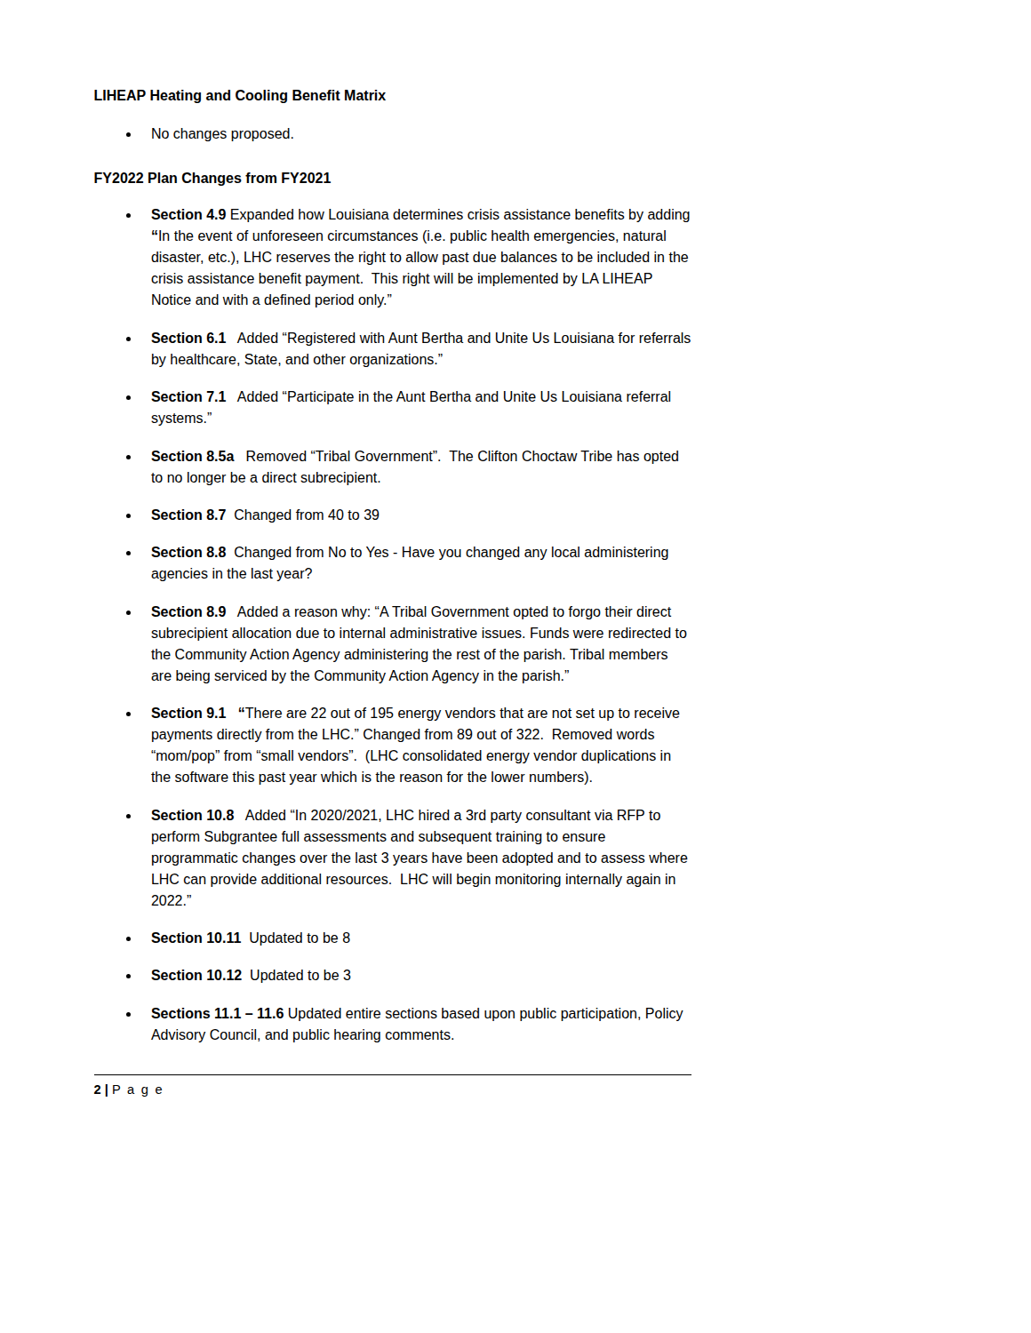LIHEAP Heating and Cooling Benefit Matrix
No changes proposed.
FY2022 Plan Changes from FY2021
Section 4.9 Expanded how Louisiana determines crisis assistance benefits by adding “In the event of unforeseen circumstances (i.e. public health emergencies, natural disaster, etc.), LHC reserves the right to allow past due balances to be included in the crisis assistance benefit payment. This right will be implemented by LA LIHEAP Notice and with a defined period only.”
Section 6.1 Added “Registered with Aunt Bertha and Unite Us Louisiana for referrals by healthcare, State, and other organizations.”
Section 7.1 Added “Participate in the Aunt Bertha and Unite Us Louisiana referral systems.”
Section 8.5a Removed “Tribal Government”. The Clifton Choctaw Tribe has opted to no longer be a direct subrecipient.
Section 8.7 Changed from 40 to 39
Section 8.8 Changed from No to Yes - Have you changed any local administering agencies in the last year?
Section 8.9 Added a reason why: “A Tribal Government opted to forgo their direct subrecipient allocation due to internal administrative issues. Funds were redirected to the Community Action Agency administering the rest of the parish. Tribal members are being serviced by the Community Action Agency in the parish.”
Section 9.1 “There are 22 out of 195 energy vendors that are not set up to receive payments directly from the LHC.” Changed from 89 out of 322. Removed words “mom/pop” from “small vendors”. (LHC consolidated energy vendor duplications in the software this past year which is the reason for the lower numbers).
Section 10.8 Added “In 2020/2021, LHC hired a 3rd party consultant via RFP to perform Subgrantee full assessments and subsequent training to ensure programmatic changes over the last 3 years have been adopted and to assess where LHC can provide additional resources. LHC will begin monitoring internally again in 2022.”
Section 10.11 Updated to be 8
Section 10.12 Updated to be 3
Sections 11.1 – 11.6 Updated entire sections based upon public participation, Policy Advisory Council, and public hearing comments.
2 | P a g e